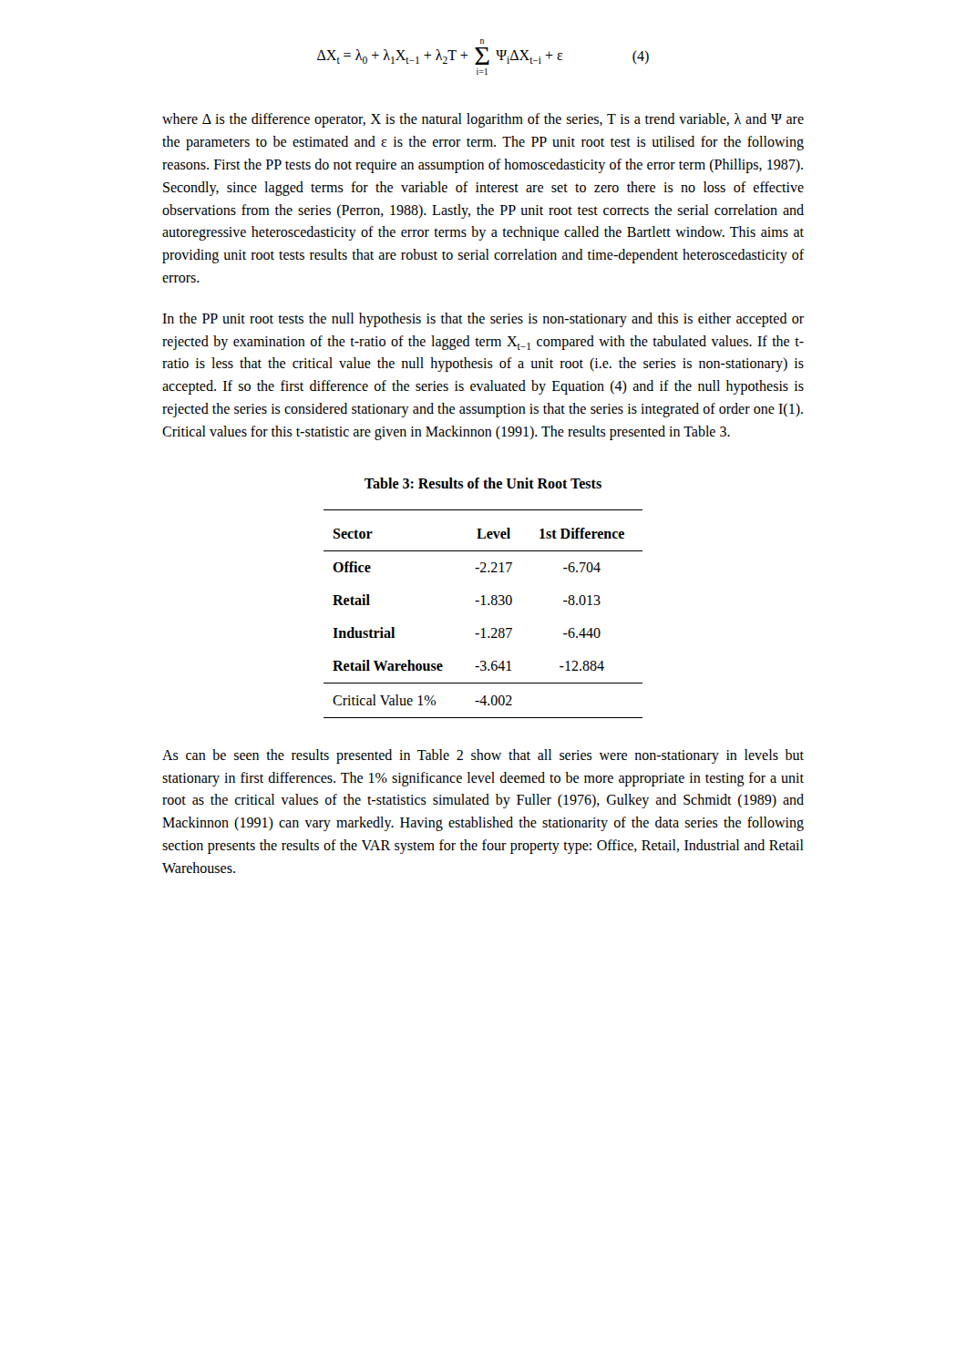ΔXt = λ0 + λ1Xt−1 + λ2T + n Σ i=1 ΨiΔXt−i + ε (4)
where Δ is the difference operator, X is the natural logarithm of the series, T is a trend variable, λ and Ψ are the parameters to be estimated and ε is the error term. The PP unit root test is utilised for the following reasons. First the PP tests do not require an assumption of homoscedasticity of the error term (Phillips, 1987). Secondly, since lagged terms for the variable of interest are set to zero there is no loss of effective observations from the series (Perron, 1988). Lastly, the PP unit root test corrects the serial correlation and autoregressive heteroscedasticity of the error terms by a technique called the Bartlett window. This aims at providing unit root tests results that are robust to serial correlation and time-dependent heteroscedasticity of errors.
In the PP unit root tests the null hypothesis is that the series is non-stationary and this is either accepted or rejected by examination of the t-ratio of the lagged term Xt−1 compared with the tabulated values. If the t-ratio is less that the critical value the null hypothesis of a unit root (i.e. the series is non-stationary) is accepted. If so the first difference of the series is evaluated by Equation (4) and if the null hypothesis is rejected the series is considered stationary and the assumption is that the series is integrated of order one I(1). Critical values for this t-statistic are given in Mackinnon (1991). The results presented in Table 3.
Table 3: Results of the Unit Root Tests
| Sector | Level | 1st Difference |
| --- | --- | --- |
| Office | -2.217 | -6.704 |
| Retail | -1.830 | -8.013 |
| Industrial | -1.287 | -6.440 |
| Retail Warehouse | -3.641 | -12.884 |
| Critical Value 1% | -4.002 | |
As can be seen the results presented in Table 2 show that all series were non-stationary in levels but stationary in first differences. The 1% significance level deemed to be more appropriate in testing for a unit root as the critical values of the t-statistics simulated by Fuller (1976), Gulkey and Schmidt (1989) and Mackinnon (1991) can vary markedly. Having established the stationarity of the data series the following section presents the results of the VAR system for the four property type: Office, Retail, Industrial and Retail Warehouses.